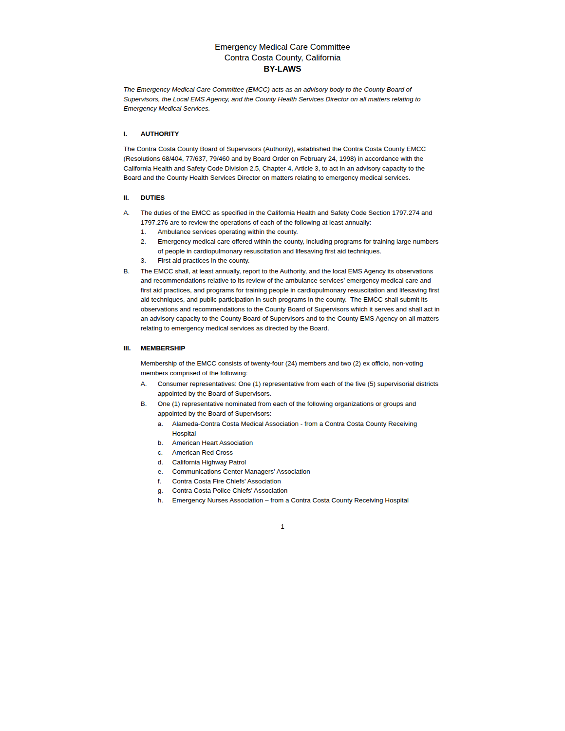Emergency Medical Care Committee
Contra Costa County, California
BY-LAWS
The Emergency Medical Care Committee (EMCC) acts as an advisory body to the County Board of Supervisors, the Local EMS Agency, and the County Health Services Director on all matters relating to Emergency Medical Services.
I. AUTHORITY
The Contra Costa County Board of Supervisors (Authority), established the Contra Costa County EMCC (Resolutions 68/404, 77/637, 79/460 and by Board Order on February 24, 1998) in accordance with the California Health and Safety Code Division 2.5, Chapter 4, Article 3, to act in an advisory capacity to the Board and the County Health Services Director on matters relating to emergency medical services.
II. DUTIES
A. The duties of the EMCC as specified in the California Health and Safety Code Section 1797.274 and 1797.276 are to review the operations of each of the following at least annually:
1. Ambulance services operating within the county.
2. Emergency medical care offered within the county, including programs for training large numbers of people in cardiopulmonary resuscitation and lifesaving first aid techniques.
3. First aid practices in the county.
B. The EMCC shall, at least annually, report to the Authority, and the local EMS Agency its observations and recommendations relative to its review of the ambulance services’ emergency medical care and first aid practices, and programs for training people in cardiopulmonary resuscitation and lifesaving first aid techniques, and public participation in such programs in the county. The EMCC shall submit its observations and recommendations to the County Board of Supervisors which it serves and shall act in an advisory capacity to the County Board of Supervisors and to the County EMS Agency on all matters relating to emergency medical services as directed by the Board.
III. MEMBERSHIP
Membership of the EMCC consists of twenty-four (24) members and two (2) ex officio, non-voting members comprised of the following:
A. Consumer representatives: One (1) representative from each of the five (5) supervisorial districts appointed by the Board of Supervisors.
B. One (1) representative nominated from each of the following organizations or groups and appointed by the Board of Supervisors:
a. Alameda-Contra Costa Medical Association - from a Contra Costa County Receiving Hospital
b. American Heart Association
c. American Red Cross
d. California Highway Patrol
e. Communications Center Managers' Association
f. Contra Costa Fire Chiefs' Association
g. Contra Costa Police Chiefs' Association
h. Emergency Nurses Association – from a Contra Costa County Receiving Hospital
1